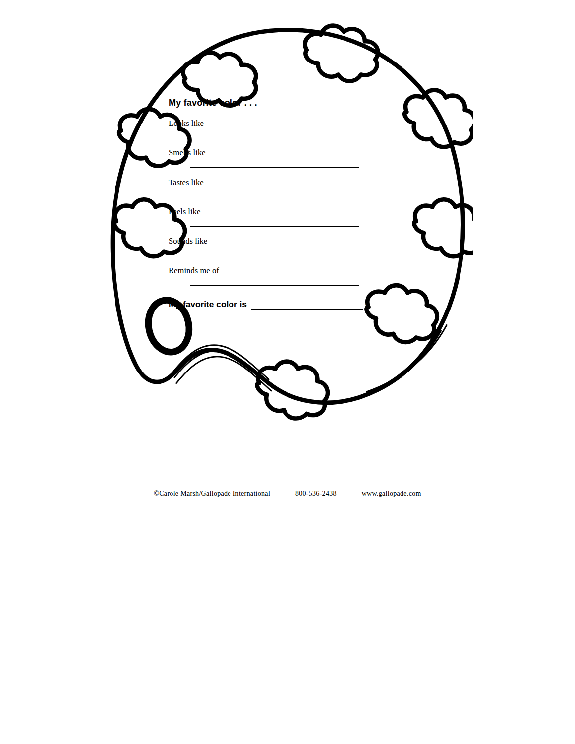My favorite color . . .
Looks like
Smells like
Tastes like
Feels like
Sounds like
Reminds me of
My favorite color is !
©Carole Marsh/Gallopade International 800-536-2438 www.gallopade.com